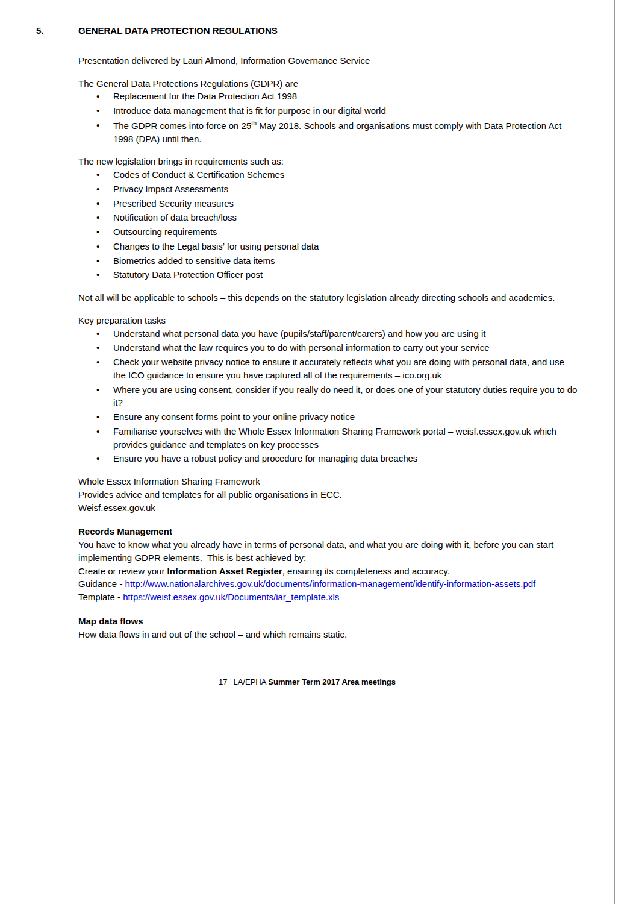5. GENERAL DATA PROTECTION REGULATIONS
Presentation delivered by Lauri Almond, Information Governance Service
The General Data Protections Regulations (GDPR) are
Replacement for the Data Protection Act 1998
Introduce data management that is fit for purpose in our digital world
The GDPR comes into force on 25th May 2018. Schools and organisations must comply with Data Protection Act 1998 (DPA) until then.
The new legislation brings in requirements such as:
Codes of Conduct & Certification Schemes
Privacy Impact Assessments
Prescribed Security measures
Notification of data breach/loss
Outsourcing requirements
Changes to the Legal basis’ for using personal data
Biometrics added to sensitive data items
Statutory Data Protection Officer post
Not all will be applicable to schools – this depends on the statutory legislation already directing schools and academies.
Key preparation tasks
Understand what personal data you have (pupils/staff/parent/carers) and how you are using it
Understand what the law requires you to do with personal information to carry out your service
Check your website privacy notice to ensure it accurately reflects what you are doing with personal data, and use the ICO guidance to ensure you have captured all of the requirements – ico.org.uk
Where you are using consent, consider if you really do need it, or does one of your statutory duties require you to do it?
Ensure any consent forms point to your online privacy notice
Familiarise yourselves with the Whole Essex Information Sharing Framework portal – weisf.essex.gov.uk which provides guidance and templates on key processes
Ensure you have a robust policy and procedure for managing data breaches
Whole Essex Information Sharing Framework
Provides advice and templates for all public organisations in ECC.
Weisf.essex.gov.uk
Records Management
You have to know what you already have in terms of personal data, and what you are doing with it, before you can start implementing GDPR elements. This is best achieved by:
Create or review your Information Asset Register, ensuring its completeness and accuracy.
Guidance - http://www.nationalarchives.gov.uk/documents/information-management/identify-information-assets.pdf
Template - https://weisf.essex.gov.uk/Documents/iar_template.xls
Map data flows
How data flows in and out of the school – and which remains static.
17 LA/EPHA Summer Term 2017 Area meetings